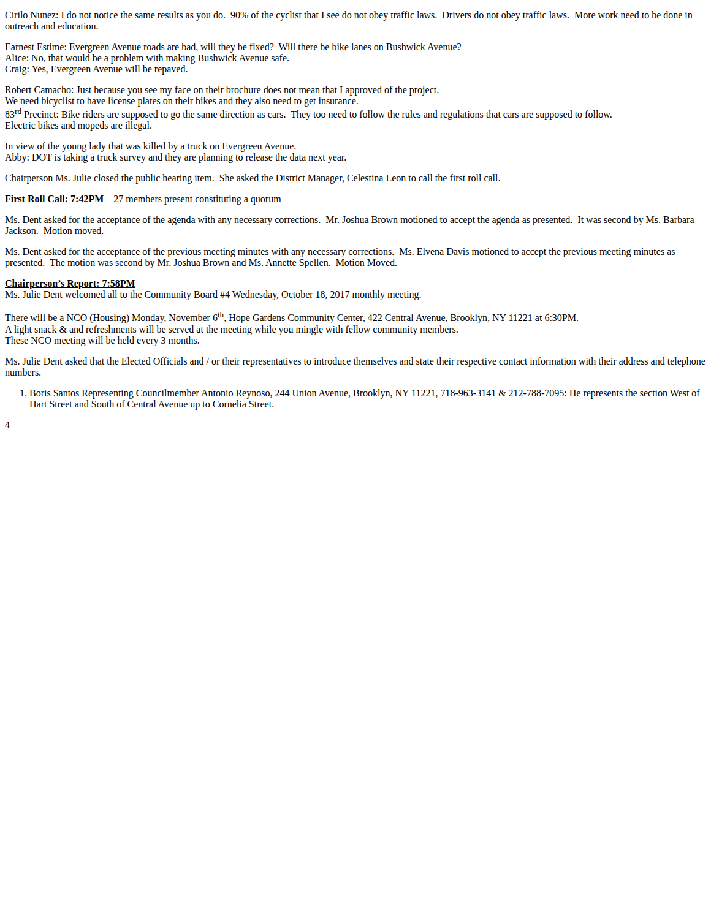Cirilo Nunez: I do not notice the same results as you do. 90% of the cyclist that I see do not obey traffic laws. Drivers do not obey traffic laws. More work need to be done in outreach and education.
Earnest Estime: Evergreen Avenue roads are bad, will they be fixed? Will there be bike lanes on Bushwick Avenue?
Alice: No, that would be a problem with making Bushwick Avenue safe.
Craig: Yes, Evergreen Avenue will be repaved.
Robert Camacho: Just because you see my face on their brochure does not mean that I approved of the project.
We need bicyclist to have license plates on their bikes and they also need to get insurance.
83rd Precinct: Bike riders are supposed to go the same direction as cars. They too need to follow the rules and regulations that cars are supposed to follow.
Electric bikes and mopeds are illegal.
In view of the young lady that was killed by a truck on Evergreen Avenue.
Abby: DOT is taking a truck survey and they are planning to release the data next year.
Chairperson Ms. Julie closed the public hearing item. She asked the District Manager, Celestina Leon to call the first roll call.
First Roll Call: 7:42PM – 27 members present constituting a quorum
Ms. Dent asked for the acceptance of the agenda with any necessary corrections. Mr. Joshua Brown motioned to accept the agenda as presented. It was second by Ms. Barbara Jackson. Motion moved.
Ms. Dent asked for the acceptance of the previous meeting minutes with any necessary corrections. Ms. Elvena Davis motioned to accept the previous meeting minutes as presented. The motion was second by Mr. Joshua Brown and Ms. Annette Spellen. Motion Moved.
Chairperson’s Report: 7:58PM
Ms. Julie Dent welcomed all to the Community Board #4 Wednesday, October 18, 2017 monthly meeting.
There will be a NCO (Housing) Monday, November 6th, Hope Gardens Community Center, 422 Central Avenue, Brooklyn, NY 11221 at 6:30PM.
A light snack & and refreshments will be served at the meeting while you mingle with fellow community members.
These NCO meeting will be held every 3 months.
Ms. Julie Dent asked that the Elected Officials and / or their representatives to introduce themselves and state their respective contact information with their address and telephone numbers.
Boris Santos Representing Councilmember Antonio Reynoso, 244 Union Avenue, Brooklyn, NY 11221, 718-963-3141 & 212-788-7095: He represents the section West of Hart Street and South of Central Avenue up to Cornelia Street.
4